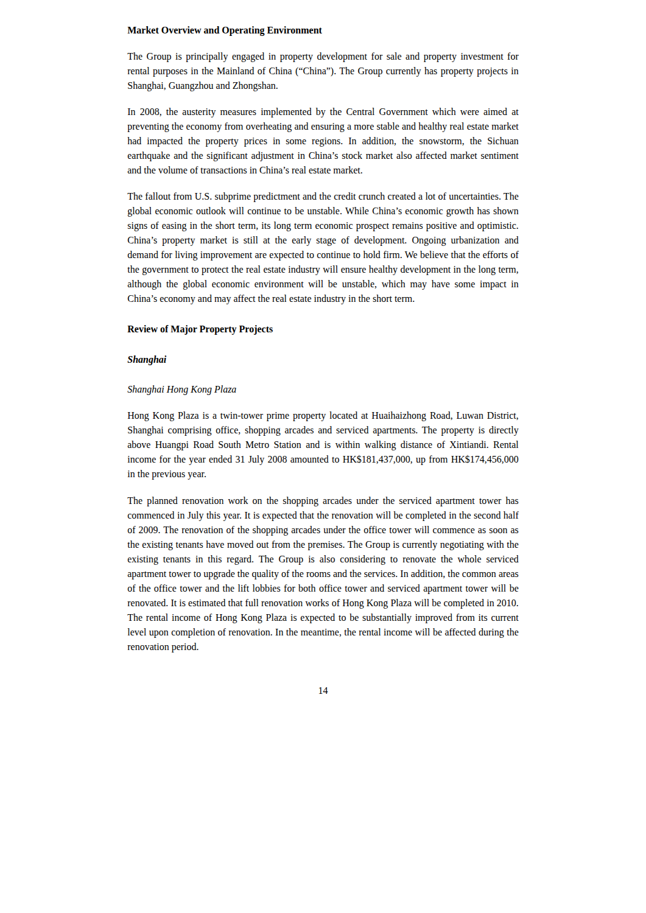Market Overview and Operating Environment
The Group is principally engaged in property development for sale and property investment for rental purposes in the Mainland of China (“China”). The Group currently has property projects in Shanghai, Guangzhou and Zhongshan.
In 2008, the austerity measures implemented by the Central Government which were aimed at preventing the economy from overheating and ensuring a more stable and healthy real estate market had impacted the property prices in some regions. In addition, the snowstorm, the Sichuan earthquake and the significant adjustment in China’s stock market also affected market sentiment and the volume of transactions in China’s real estate market.
The fallout from U.S. subprime predictment and the credit crunch created a lot of uncertainties. The global economic outlook will continue to be unstable. While China’s economic growth has shown signs of easing in the short term, its long term economic prospect remains positive and optimistic. China’s property market is still at the early stage of development. Ongoing urbanization and demand for living improvement are expected to continue to hold firm. We believe that the efforts of the government to protect the real estate industry will ensure healthy development in the long term, although the global economic environment will be unstable, which may have some impact in China’s economy and may affect the real estate industry in the short term.
Review of Major Property Projects
Shanghai
Shanghai Hong Kong Plaza
Hong Kong Plaza is a twin-tower prime property located at Huaihaizhong Road, Luwan District, Shanghai comprising office, shopping arcades and serviced apartments. The property is directly above Huangpi Road South Metro Station and is within walking distance of Xintiandi. Rental income for the year ended 31 July 2008 amounted to HK$181,437,000, up from HK$174,456,000 in the previous year.
The planned renovation work on the shopping arcades under the serviced apartment tower has commenced in July this year. It is expected that the renovation will be completed in the second half of 2009. The renovation of the shopping arcades under the office tower will commence as soon as the existing tenants have moved out from the premises. The Group is currently negotiating with the existing tenants in this regard. The Group is also considering to renovate the whole serviced apartment tower to upgrade the quality of the rooms and the services. In addition, the common areas of the office tower and the lift lobbies for both office tower and serviced apartment tower will be renovated. It is estimated that full renovation works of Hong Kong Plaza will be completed in 2010. The rental income of Hong Kong Plaza is expected to be substantially improved from its current level upon completion of renovation. In the meantime, the rental income will be affected during the renovation period.
14